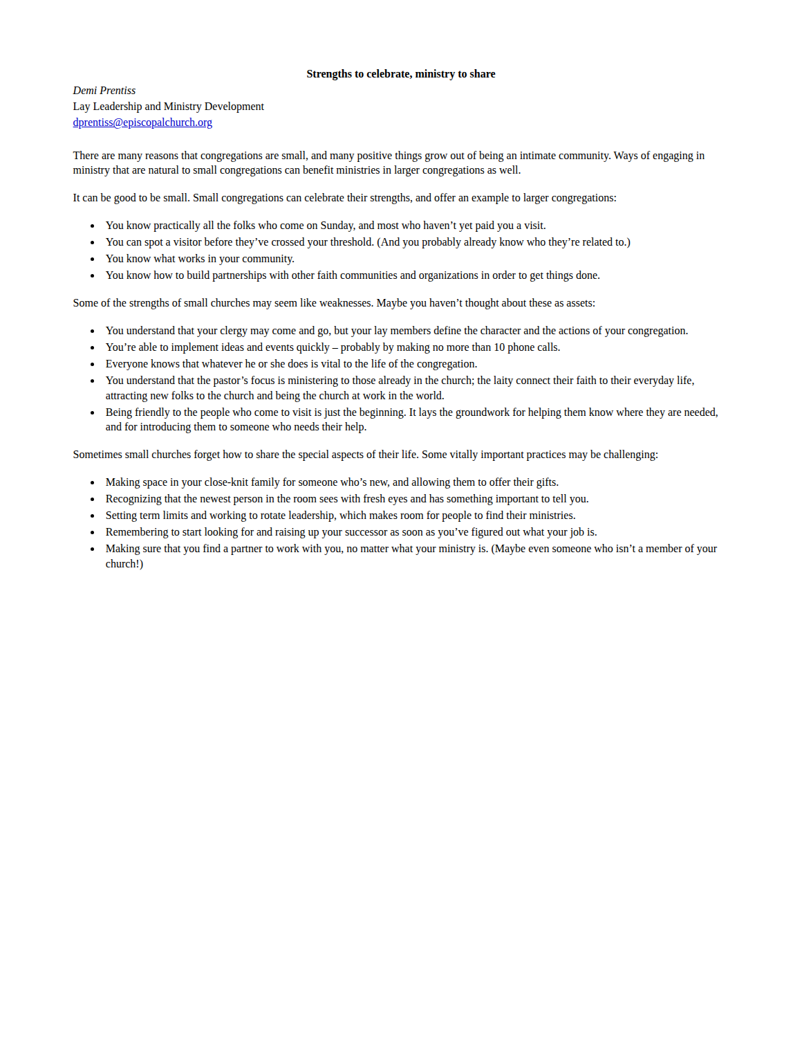Strengths to celebrate, ministry to share
Demi Prentiss
Lay Leadership and Ministry Development
dprentiss@episcopalchurch.org
There are many reasons that congregations are small, and many positive things grow out of being an intimate community. Ways of engaging in ministry that are natural to small congregations can benefit ministries in larger congregations as well.
It can be good to be small. Small congregations can celebrate their strengths, and offer an example to larger congregations:
You know practically all the folks who come on Sunday, and most who haven’t yet paid you a visit.
You can spot a visitor before they’ve crossed your threshold. (And you probably already know who they’re related to.)
You know what works in your community.
You know how to build partnerships with other faith communities and organizations in order to get things done.
Some of the strengths of small churches may seem like weaknesses. Maybe you haven’t thought about these as assets:
You understand that your clergy may come and go, but your lay members define the character and the actions of your congregation.
You’re able to implement ideas and events quickly – probably by making no more than 10 phone calls.
Everyone knows that whatever he or she does is vital to the life of the congregation.
You understand that the pastor’s focus is ministering to those already in the church; the laity connect their faith to their everyday life, attracting new folks to the church and being the church at work in the world.
Being friendly to the people who come to visit is just the beginning. It lays the groundwork for helping them know where they are needed, and for introducing them to someone who needs their help.
Sometimes small churches forget how to share the special aspects of their life. Some vitally important practices may be challenging:
Making space in your close-knit family for someone who’s new, and allowing them to offer their gifts.
Recognizing that the newest person in the room sees with fresh eyes and has something important to tell you.
Setting term limits and working to rotate leadership, which makes room for people to find their ministries.
Remembering to start looking for and raising up your successor as soon as you’ve figured out what your job is.
Making sure that you find a partner to work with you, no matter what your ministry is. (Maybe even someone who isn’t a member of your church!)